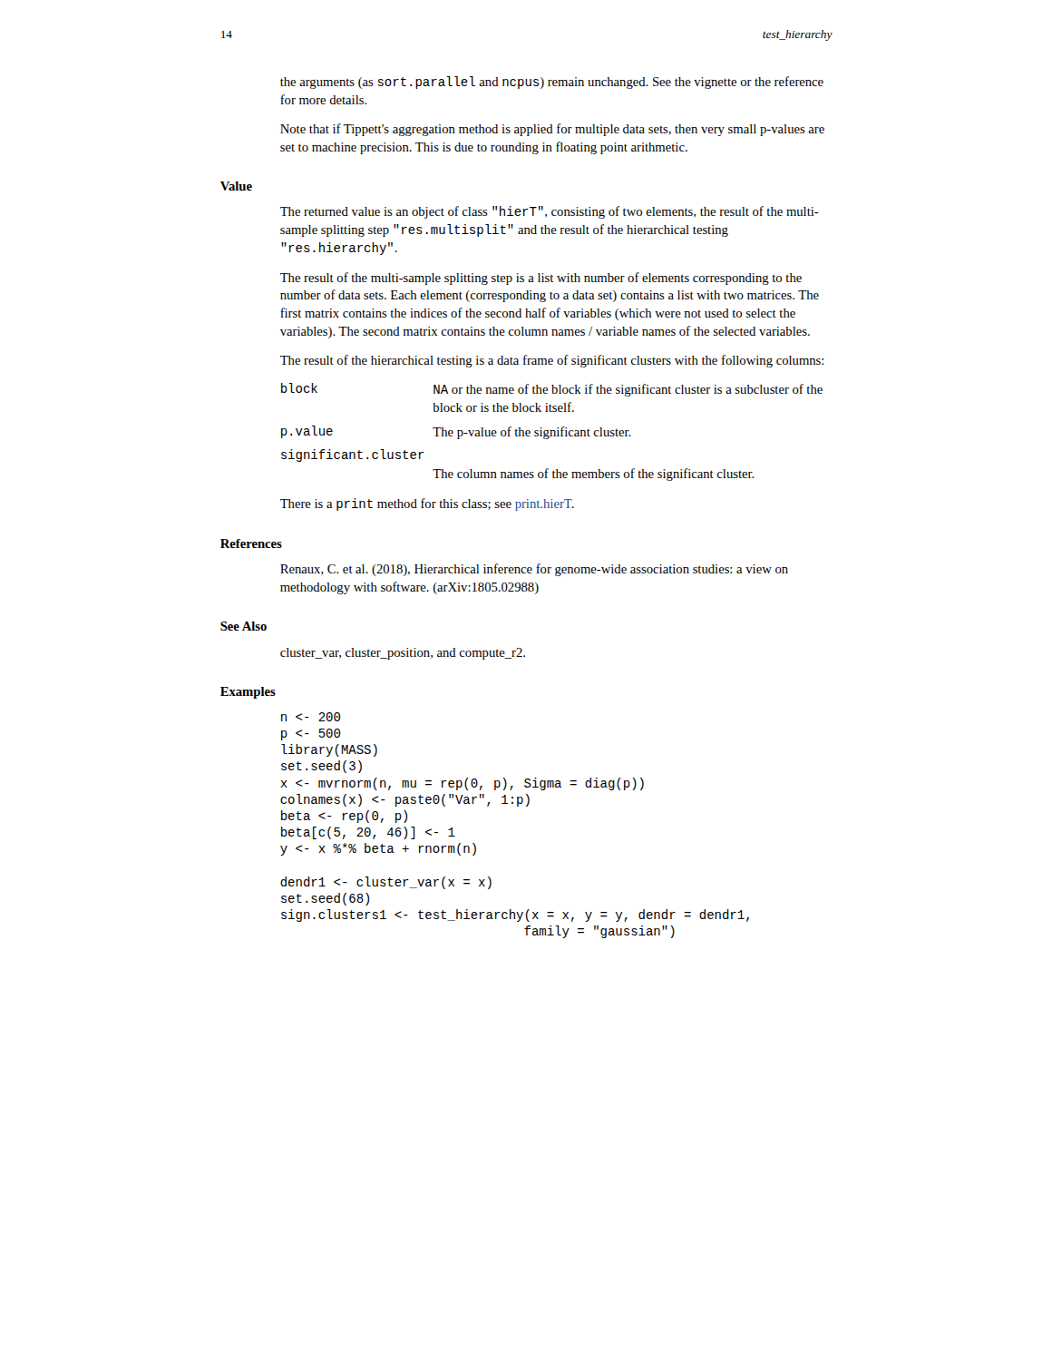14 test_hierarchy
the arguments (as sort.parallel and ncpus) remain unchanged. See the vignette or the reference for more details.
Note that if Tippett's aggregation method is applied for multiple data sets, then very small p-values are set to machine precision. This is due to rounding in floating point arithmetic.
Value
The returned value is an object of class "hierT", consisting of two elements, the result of the multi-sample splitting step "res.multisplit" and the result of the hierarchical testing "res.hierarchy".
The result of the multi-sample splitting step is a list with number of elements corresponding to the number of data sets. Each element (corresponding to a data set) contains a list with two matrices. The first matrix contains the indices of the second half of variables (which were not used to select the variables). The second matrix contains the column names / variable names of the selected variables.
The result of the hierarchical testing is a data frame of significant clusters with the following columns:
block
NA or the name of the block if the significant cluster is a subcluster of the block or is the block itself.
p.value
The p-value of the significant cluster.
significant.cluster
The column names of the members of the significant cluster.
There is a print method for this class; see print.hierT.
References
Renaux, C. et al. (2018), Hierarchical inference for genome-wide association studies: a view on methodology with software. (arXiv:1805.02988)
See Also
cluster_var, cluster_position, and compute_r2.
Examples
n <- 200
p <- 500
library(MASS)
set.seed(3)
x <- mvrnorm(n, mu = rep(0, p), Sigma = diag(p))
colnames(x) <- paste0("Var", 1:p)
beta <- rep(0, p)
beta[c(5, 20, 46)] <- 1
y <- x %*% beta + rnorm(n)

dendr1 <- cluster_var(x = x)
set.seed(68)
sign.clusters1 <- test_hierarchy(x = x, y = y, dendr = dendr1,
                                family = "gaussian")